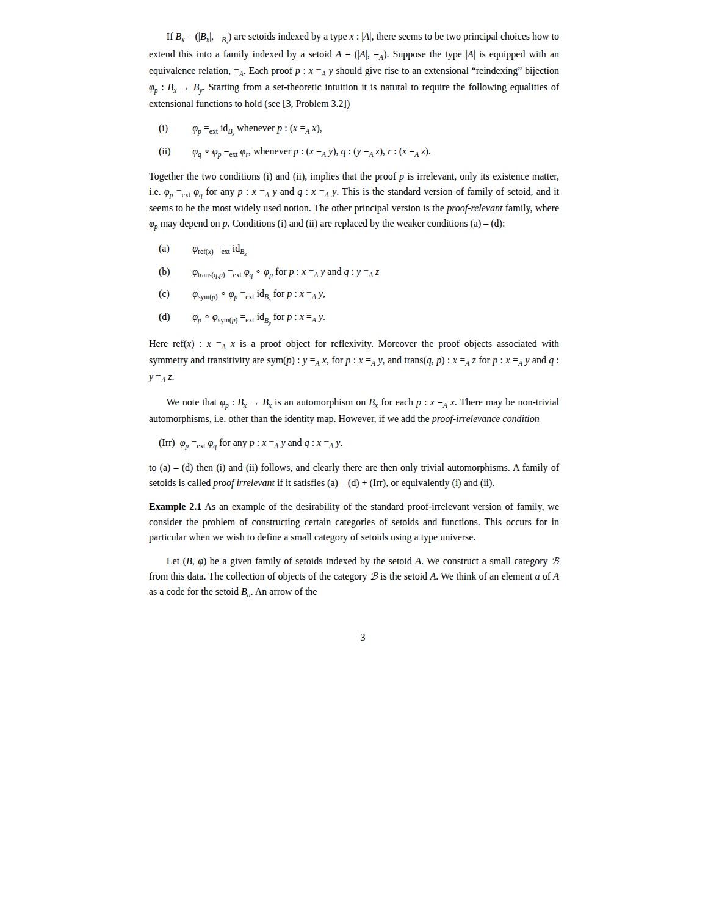If Bx = (|Bx|, =Bx) are setoids indexed by a type x : |A|, there seems to be two principal choices how to extend this into a family indexed by a setoid A = (|A|, =A). Suppose the type |A| is equipped with an equivalence relation, =A. Each proof p : x =A y should give rise to an extensional “reindexing” bijection φp : Bx → By. Starting from a set-theoretic intuition it is natural to require the following equalities of extensional functions to hold (see [3, Problem 3.2])
(i) φp =ext idBx whenever p : (x =A x),
(ii) φq ∘ φp =ext φr, whenever p : (x =A y), q : (y =A z), r : (x =A z).
Together the two conditions (i) and (ii), implies that the proof p is irrelevant, only its existence matter, i.e. φp =ext φq for any p : x =A y and q : x =A y. This is the standard version of family of setoid, and it seems to be the most widely used notion. The other principal version is the proof-relevant family, where φp may depend on p. Conditions (i) and (ii) are replaced by the weaker conditions (a) – (d):
(a) φref(x) =ext idBx
(b) φtrans(q,p) =ext φq ∘ φp for p : x =A y and q : y =A z
(c) φsym(p) ∘ φp =ext idBx for p : x =A y,
(d) φp ∘ φsym(p) =ext idBy for p : x =A y.
Here ref(x) : x =A x is a proof object for reflexivity. Moreover the proof objects associated with symmetry and transitivity are sym(p) : y =A x, for p : x =A y, and trans(q, p) : x =A z for p : x =A y and q : y =A z.
We note that φp : Bx → Bx is an automorphism on Bx for each p : x =A x. There may be non-trivial automorphisms, i.e. other than the identity map. However, if we add the proof-irrelevance condition
(Irr) φp =ext φq for any p : x =A y and q : x =A y.
to (a) – (d) then (i) and (ii) follows, and clearly there are then only trivial automorphisms. A family of setoids is called proof irrelevant if it satisfies (a) – (d) + (Irr), or equivalently (i) and (ii).
Example 2.1 As an example of the desirability of the standard proof-irrelevant version of family, we consider the problem of constructing certain categories of setoids and functions. This occurs for in particular when we wish to define a small category of setoids using a type universe.
Let (B, φ) be a given family of setoids indexed by the setoid A. We construct a small category ℬ from this data. The collection of objects of the category ℬ is the setoid A. We think of an element a of A as a code for the setoid Ba. An arrow of the
3